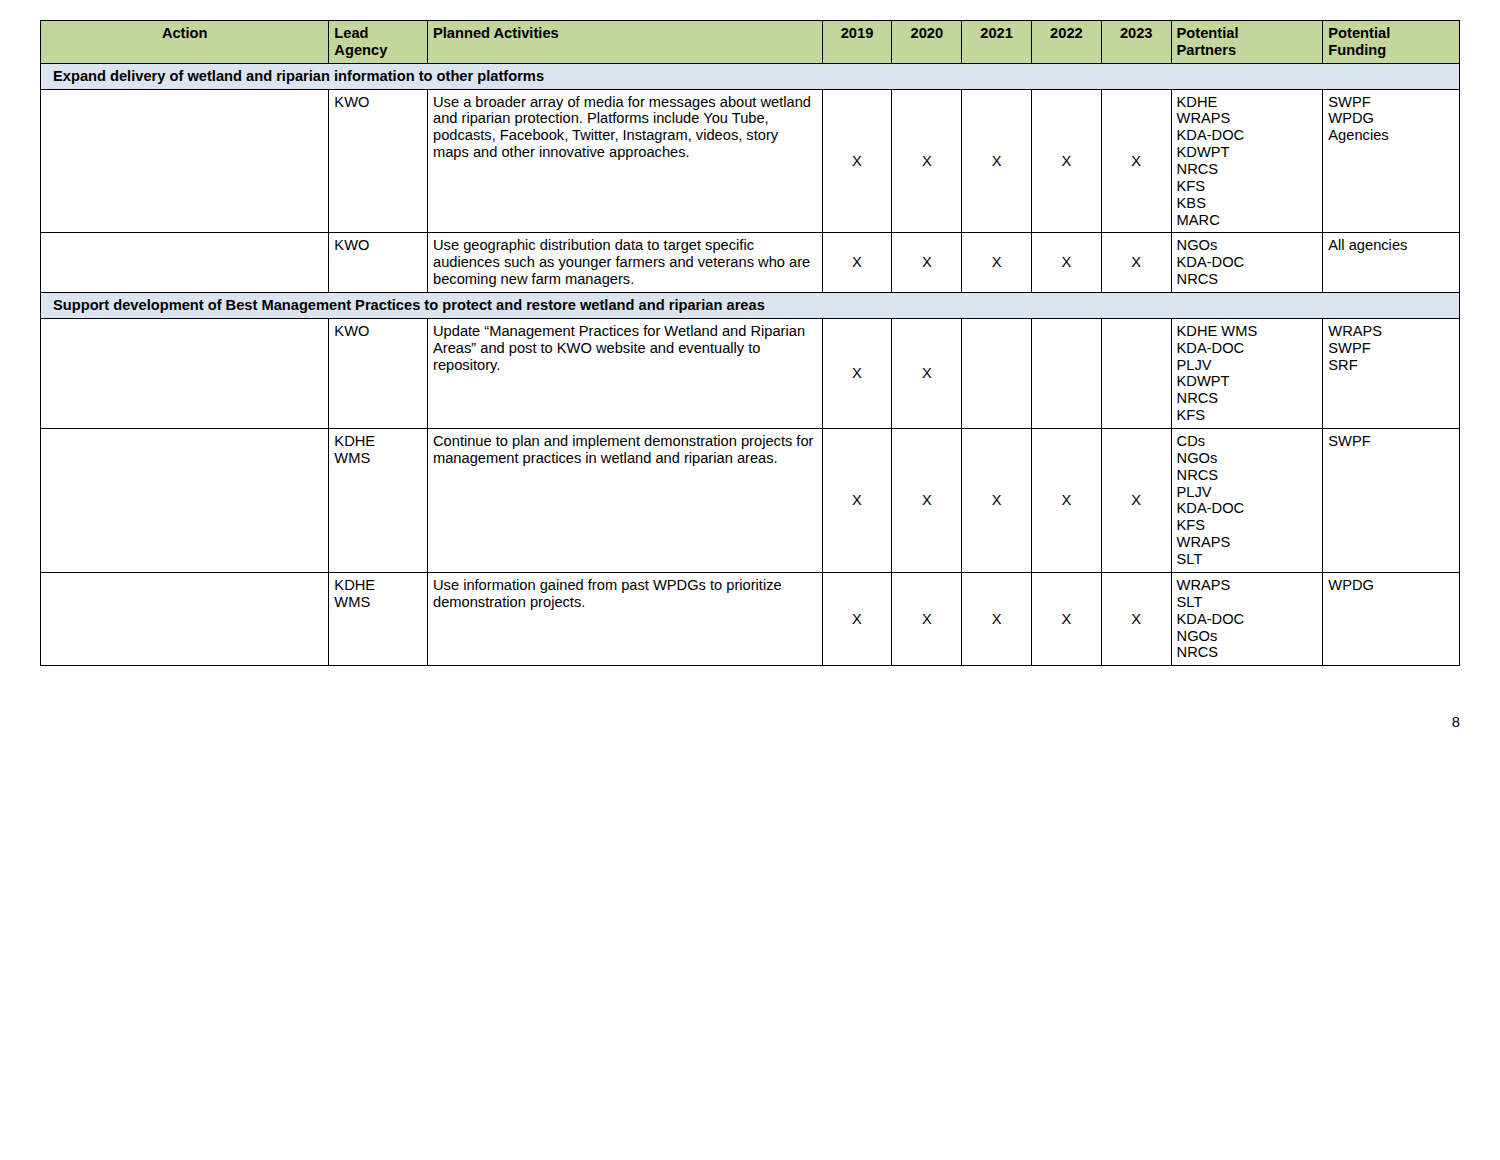| Action | Lead Agency | Planned Activities | 2019 | 2020 | 2021 | 2022 | 2023 | Potential Partners | Potential Funding |
| --- | --- | --- | --- | --- | --- | --- | --- | --- | --- |
| Expand delivery of wetland and riparian information to other platforms |
| | KWO | Use a broader array of media for messages about wetland and riparian protection. Platforms include You Tube, podcasts, Facebook, Twitter, Instagram, videos, story maps and other innovative approaches. | X | X | X | X | X | KDHE WRAPS KDA-DOC KDWPT NRCS KFS KBS MARC | SWPF WPDG Agencies |
| | KWO | Use geographic distribution data to target specific audiences such as younger farmers and veterans who are becoming new farm managers. | X | X | X | X | X | NGOs KDA-DOC NRCS | All agencies |
| Support development of Best Management Practices to protect and restore wetland and riparian areas |
| | KWO | Update “Management Practices for Wetland and Riparian Areas” and post to KWO website and eventually to repository. | X | X | | | | KDHE WMS KDA-DOC PLJV KDWPT NRCS KFS | WRAPS SWPF SRF |
| | KDHE WMS | Continue to plan and implement demonstration projects for management practices in wetland and riparian areas. | X | X | X | X | X | CDs NGOs NRCS PLJV KDA-DOC KFS WRAPS SLT | SWPF |
| | KDHE WMS | Use information gained from past WPDGs to prioritize demonstration projects. | X | X | X | X | X | WRAPS SLT KDA-DOC NGOs NRCS | WPDG |
8